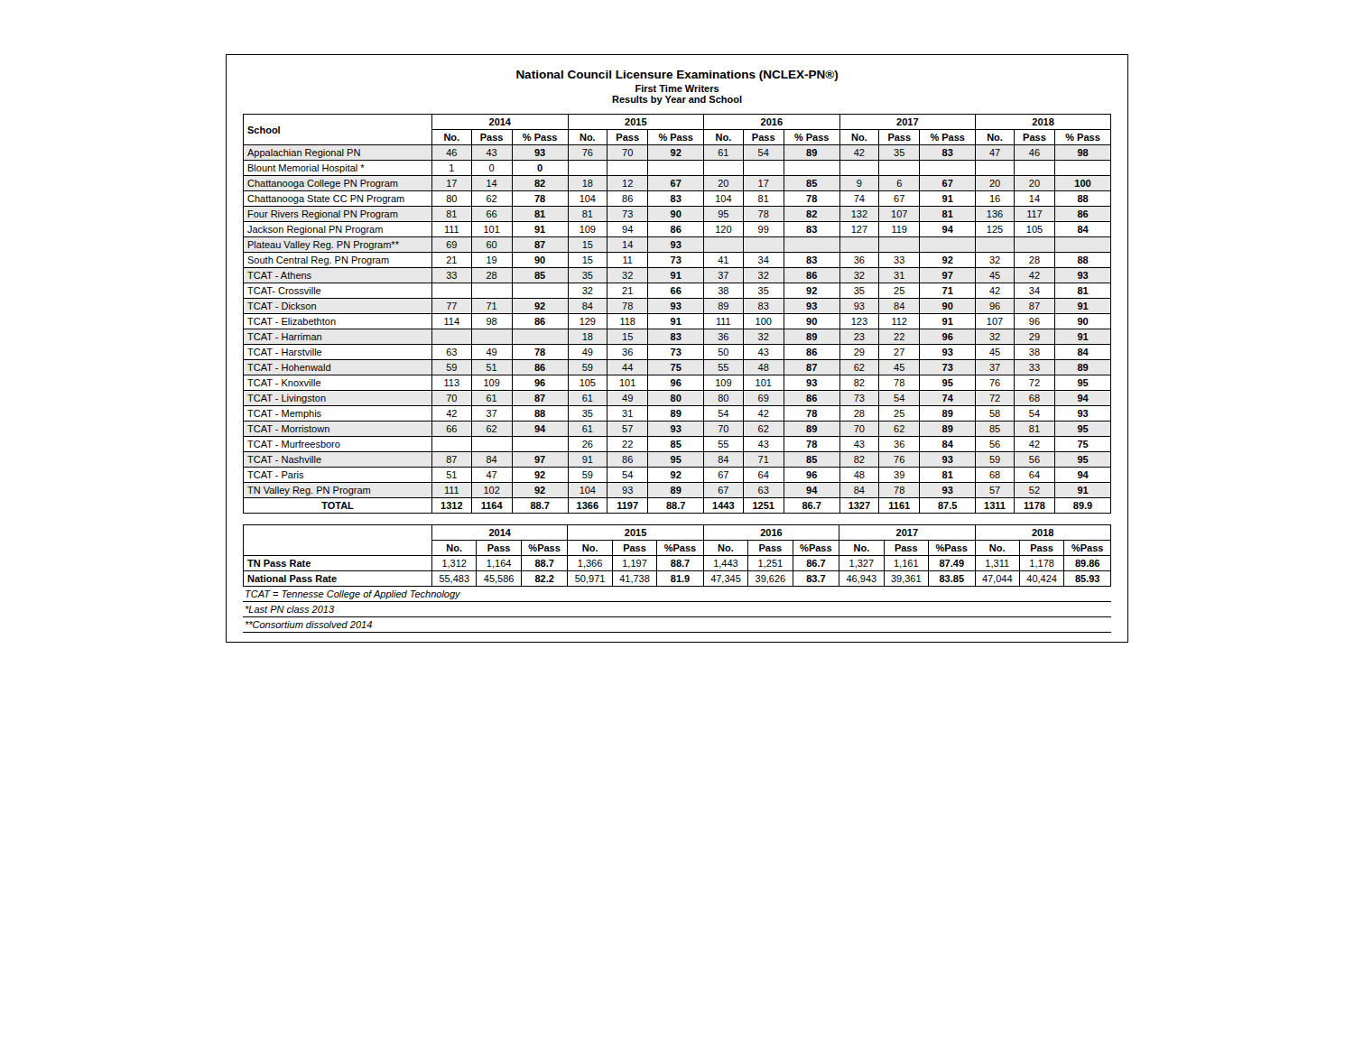National Council Licensure Examinations (NCLEX-PN®)
First Time Writers
Results by Year and School
| School | 2014 | 2015 | 2016 | 2017 | 2018 |
| --- | --- | --- | --- | --- | --- |
| No. | Pass | % Pass | No. | Pass | % Pass | No. | Pass | % Pass | No. | Pass | % Pass | No. | Pass | % Pass |
| Appalachian Regional PN | 46 | 43 | 93 | 76 | 70 | 92 | 61 | 54 | 89 | 42 | 35 | 83 | 47 | 46 | 98 |
| Blount Memorial Hospital * | 1 | 0 | 0 | | | | | | | | | | | | |
| Chattanooga College PN Program | 17 | 14 | 82 | 18 | 12 | 67 | 20 | 17 | 85 | 9 | 6 | 67 | 20 | 20 | 100 |
| Chattanooga State CC PN Program | 80 | 62 | 78 | 104 | 86 | 83 | 104 | 81 | 78 | 74 | 67 | 91 | 16 | 14 | 88 |
| Four Rivers Regional PN Program | 81 | 66 | 81 | 81 | 73 | 90 | 95 | 78 | 82 | 132 | 107 | 81 | 136 | 117 | 86 |
| Jackson Regional PN Program | 111 | 101 | 91 | 109 | 94 | 86 | 120 | 99 | 83 | 127 | 119 | 94 | 125 | 105 | 84 |
| Plateau Valley Reg. PN Program** | 69 | 60 | 87 | 15 | 14 | 93 | | | | | | | | | |
| South Central Reg. PN Program | 21 | 19 | 90 | 15 | 11 | 73 | 41 | 34 | 83 | 36 | 33 | 92 | 32 | 28 | 88 |
| TCAT - Athens | 33 | 28 | 85 | 35 | 32 | 91 | 37 | 32 | 86 | 32 | 31 | 97 | 45 | 42 | 93 |
| TCAT- Crossville | | | | 32 | 21 | 66 | 38 | 35 | 92 | 35 | 25 | 71 | 42 | 34 | 81 |
| TCAT - Dickson | 77 | 71 | 92 | 84 | 78 | 93 | 89 | 83 | 93 | 93 | 84 | 90 | 96 | 87 | 91 |
| TCAT - Elizabethton | 114 | 98 | 86 | 129 | 118 | 91 | 111 | 100 | 90 | 123 | 112 | 91 | 107 | 96 | 90 |
| TCAT - Harriman | | | | 18 | 15 | 83 | 36 | 32 | 89 | 23 | 22 | 96 | 32 | 29 | 91 |
| TCAT - Harstville | 63 | 49 | 78 | 49 | 36 | 73 | 50 | 43 | 86 | 29 | 27 | 93 | 45 | 38 | 84 |
| TCAT - Hohenwald | 59 | 51 | 86 | 59 | 44 | 75 | 55 | 48 | 87 | 62 | 45 | 73 | 37 | 33 | 89 |
| TCAT - Knoxville | 113 | 109 | 96 | 105 | 101 | 96 | 109 | 101 | 93 | 82 | 78 | 95 | 76 | 72 | 95 |
| TCAT - Livingston | 70 | 61 | 87 | 61 | 49 | 80 | 80 | 69 | 86 | 73 | 54 | 74 | 72 | 68 | 94 |
| TCAT - Memphis | 42 | 37 | 88 | 35 | 31 | 89 | 54 | 42 | 78 | 28 | 25 | 89 | 58 | 54 | 93 |
| TCAT - Morristown | 66 | 62 | 94 | 61 | 57 | 93 | 70 | 62 | 89 | 70 | 62 | 89 | 85 | 81 | 95 |
| TCAT - Murfreesboro | | | | 26 | 22 | 85 | 55 | 43 | 78 | 43 | 36 | 84 | 56 | 42 | 75 |
| TCAT - Nashville | 87 | 84 | 97 | 91 | 86 | 95 | 84 | 71 | 85 | 82 | 76 | 93 | 59 | 56 | 95 |
| TCAT - Paris | 51 | 47 | 92 | 59 | 54 | 92 | 67 | 64 | 96 | 48 | 39 | 81 | 68 | 64 | 94 |
| TN Valley Reg. PN Program | 111 | 102 | 92 | 104 | 93 | 89 | 67 | 63 | 94 | 84 | 78 | 93 | 57 | 52 | 91 |
| TOTAL | 1312 | 1164 | 88.7 | 1366 | 1197 | 88.7 | 1443 | 1251 | 86.7 | 1327 | 1161 | 87.5 | 1311 | 1178 | 89.9 |
| | 2014 | 2015 | 2016 | 2017 | 2018 |
| --- | --- | --- | --- | --- | --- |
| No. | Pass | %Pass | No. | Pass | %Pass | No. | Pass | %Pass | No. | Pass | %Pass | No. | Pass | %Pass |
| TN Pass Rate | 1,312 | 1,164 | 88.7 | 1,366 | 1,197 | 88.7 | 1,443 | 1,251 | 86.7 | 1,327 | 1,161 | 87.49 | 1,311 | 1,178 | 89.86 |
| National Pass Rate | 55,483 | 45,586 | 82.2 | 50,971 | 41,738 | 81.9 | 47,345 | 39,626 | 83.7 | 46,943 | 39,361 | 83.85 | 47,044 | 40,424 | 85.93 |
| TCAT = Tennesse College of Applied Technology |
| *Last PN class 2013 |
| **Consortium dissolved 2014 |